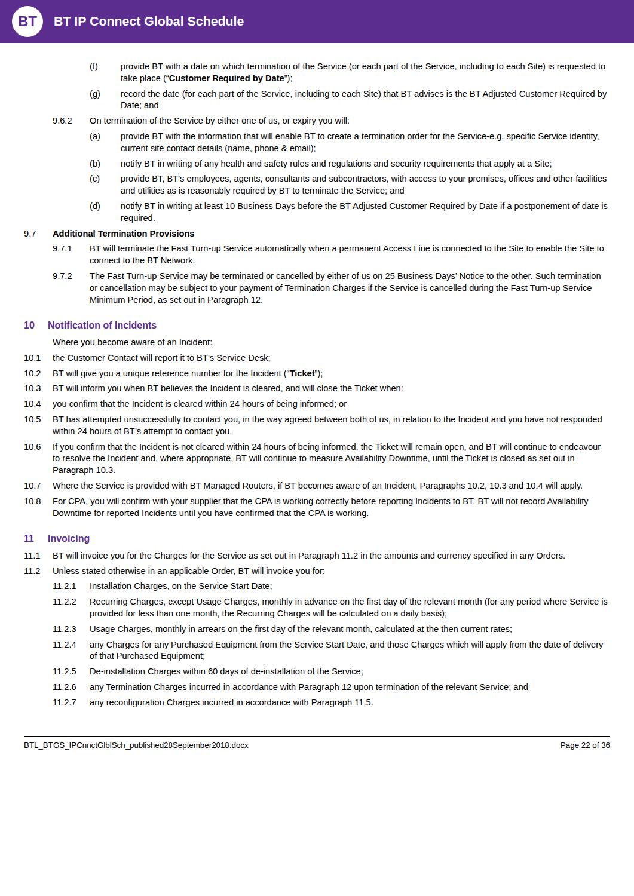BT
BT IP Connect Global Schedule
(f)
provide BT with a date on which termination of the Service (or each part of the Service, including to each Site) is requested to take place (“Customer Required by Date”);
(g)
record the date (for each part of the Service, including to each Site) that BT advises is the BT Adjusted Customer Required by Date; and
9.6.2
On termination of the Service by either one of us, or expiry you will:
(a)
provide BT with the information that will enable BT to create a termination order for the Service-e.g. specific Service identity, current site contact details (name, phone & email);
(b)
notify BT in writing of any health and safety rules and regulations and security requirements that apply at a Site;
(c)
provide BT, BT’s employees, agents, consultants and subcontractors, with access to your premises, offices and other facilities and utilities as is reasonably required by BT to terminate the Service; and
(d)
notify BT in writing at least 10 Business Days before the BT Adjusted Customer Required by Date if a postponement of date is required.
9.7
Additional Termination Provisions
9.7.1
BT will terminate the Fast Turn-up Service automatically when a permanent Access Line is connected to the Site to enable the Site to connect to the BT Network.
9.7.2
The Fast Turn-up Service may be terminated or cancelled by either of us on 25 Business Days’ Notice to the other. Such termination or cancellation may be subject to your payment of Termination Charges if the Service is cancelled during the Fast Turn-up Service Minimum Period, as set out in Paragraph 12.
10 Notification of Incidents
Where you become aware of an Incident:
10.1
the Customer Contact will report it to BT’s Service Desk;
10.2
BT will give you a unique reference number for the Incident (“Ticket”);
10.3
BT will inform you when BT believes the Incident is cleared, and will close the Ticket when:
10.4
you confirm that the Incident is cleared within 24 hours of being informed; or
10.5
BT has attempted unsuccessfully to contact you, in the way agreed between both of us, in relation to the Incident and you have not responded within 24 hours of BT’s attempt to contact you.
10.6
If you confirm that the Incident is not cleared within 24 hours of being informed, the Ticket will remain open, and BT will continue to endeavour to resolve the Incident and, where appropriate, BT will continue to measure Availability Downtime, until the Ticket is closed as set out in Paragraph 10.3.
10.7
Where the Service is provided with BT Managed Routers, if BT becomes aware of an Incident, Paragraphs 10.2, 10.3 and 10.4 will apply.
10.8
For CPA, you will confirm with your supplier that the CPA is working correctly before reporting Incidents to BT. BT will not record Availability Downtime for reported Incidents until you have confirmed that the CPA is working.
11 Invoicing
11.1
BT will invoice you for the Charges for the Service as set out in Paragraph 11.2 in the amounts and currency specified in any Orders.
11.2
Unless stated otherwise in an applicable Order, BT will invoice you for:
11.2.1
Installation Charges, on the Service Start Date;
11.2.2
Recurring Charges, except Usage Charges, monthly in advance on the first day of the relevant month (for any period where Service is provided for less than one month, the Recurring Charges will be calculated on a daily basis);
11.2.3
Usage Charges, monthly in arrears on the first day of the relevant month, calculated at the then current rates;
11.2.4
any Charges for any Purchased Equipment from the Service Start Date, and those Charges which will apply from the date of delivery of that Purchased Equipment;
11.2.5
De-installation Charges within 60 days of de-installation of the Service;
11.2.6
any Termination Charges incurred in accordance with Paragraph 12 upon termination of the relevant Service; and
11.2.7
any reconfiguration Charges incurred in accordance with Paragraph 11.5.
BTL_BTGS_IPCnnctGlblSch_published28September2018.docx
Page 22 of 36